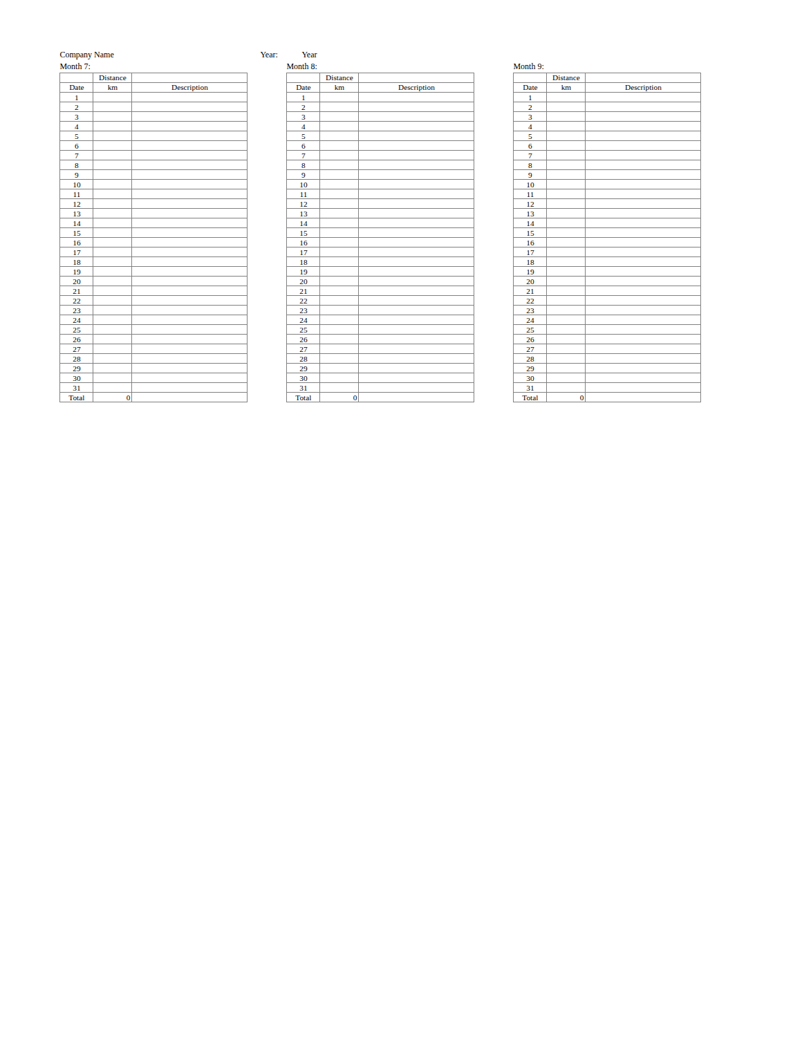Company Name
Year:
Year
Month 7:
| | Distance | |
| --- | --- | --- |
| Date | km | Description |
| 1 | | |
| 2 | | |
| 3 | | |
| 4 | | |
| 5 | | |
| 6 | | |
| 7 | | |
| 8 | | |
| 9 | | |
| 10 | | |
| 11 | | |
| 12 | | |
| 13 | | |
| 14 | | |
| 15 | | |
| 16 | | |
| 17 | | |
| 18 | | |
| 19 | | |
| 20 | | |
| 21 | | |
| 22 | | |
| 23 | | |
| 24 | | |
| 25 | | |
| 26 | | |
| 27 | | |
| 28 | | |
| 29 | | |
| 30 | | |
| 31 | | |
| Total | 0 | |
Month 8:
| | Distance | |
| --- | --- | --- |
| Date | km | Description |
| 1 | | |
| 2 | | |
| 3 | | |
| 4 | | |
| 5 | | |
| 6 | | |
| 7 | | |
| 8 | | |
| 9 | | |
| 10 | | |
| 11 | | |
| 12 | | |
| 13 | | |
| 14 | | |
| 15 | | |
| 16 | | |
| 17 | | |
| 18 | | |
| 19 | | |
| 20 | | |
| 21 | | |
| 22 | | |
| 23 | | |
| 24 | | |
| 25 | | |
| 26 | | |
| 27 | | |
| 28 | | |
| 29 | | |
| 30 | | |
| 31 | | |
| Total | 0 | |
Month 9:
| | Distance | |
| --- | --- | --- |
| Date | km | Description |
| 1 | | |
| 2 | | |
| 3 | | |
| 4 | | |
| 5 | | |
| 6 | | |
| 7 | | |
| 8 | | |
| 9 | | |
| 10 | | |
| 11 | | |
| 12 | | |
| 13 | | |
| 14 | | |
| 15 | | |
| 16 | | |
| 17 | | |
| 18 | | |
| 19 | | |
| 20 | | |
| 21 | | |
| 22 | | |
| 23 | | |
| 24 | | |
| 25 | | |
| 26 | | |
| 27 | | |
| 28 | | |
| 29 | | |
| 30 | | |
| 31 | | |
| Total | 0 | |